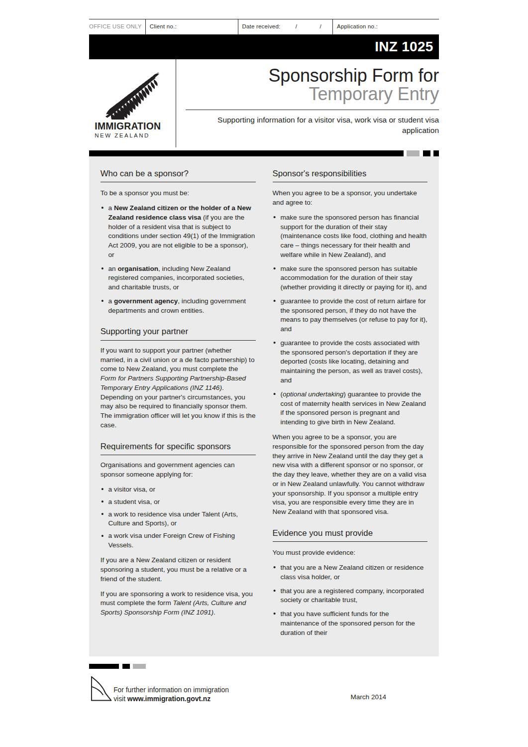OFFICE USE ONLY
Client no.:
Date received:
/
/
Application no.:
INZ 1025
®
IMMIGRATION
NEW ZEALAND
Sponsorship Form forTemporary Entry
Supporting information for a visitor visa, work visa or student visa application
Who can be a sponsor?
To be a sponsor you must be:
a New Zealand citizen or the holder of a New Zealand residence class visa (if you are the holder of a resident visa that is subject to conditions under section 49(1) of the Immigration Act 2009, you are not eligible to be a sponsor), or
an organisation, including New Zealand registered companies, incorporated societies, and charitable trusts, or
a government agency, including government departments and crown entities.
Supporting your partner
If you want to support your partner (whether married, in a civil union or a de facto partnership) to come to New Zealand, you must complete the Form for Partners Supporting Partnership-Based Temporary Entry Applications (INZ 1146). Depending on your partner's circumstances, you may also be required to financially sponsor them. The immigration officer will let you know if this is the case.
Requirements for specific sponsors
Organisations and government agencies can sponsor someone applying for:
a visitor visa, or
a student visa, or
a work to residence visa under Talent (Arts, Culture and Sports), or
a work visa under Foreign Crew of Fishing Vessels.
If you are a New Zealand citizen or resident sponsoring a student, you must be a relative or a friend of the student.
If you are sponsoring a work to residence visa, you must complete the form Talent (Arts, Culture and Sports) Sponsorship Form (INZ 1091).
Sponsor's responsibilities
When you agree to be a sponsor, you undertake and agree to:
make sure the sponsored person has financial support for the duration of their stay (maintenance costs like food, clothing and health care – things necessary for their health and welfare while in New Zealand), and
make sure the sponsored person has suitable accommodation for the duration of their stay (whether providing it directly or paying for it), and
guarantee to provide the cost of return airfare for the sponsored person, if they do not have the means to pay themselves (or refuse to pay for it), and
guarantee to provide the costs associated with the sponsored person's deportation if they are deported (costs like locating, detaining and maintaining the person, as well as travel costs), and
(optional undertaking) guarantee to provide the cost of maternity health services in New Zealand if the sponsored person is pregnant and intending to give birth in New Zealand.
When you agree to be a sponsor, you are responsible for the sponsored person from the day they arrive in New Zealand until the day they get a new visa with a different sponsor or no sponsor, or the day they leave, whether they are on a valid visa or in New Zealand unlawfully. You cannot withdraw your sponsorship. If you sponsor a multiple entry visa, you are responsible every time they are in New Zealand with that sponsored visa.
Evidence you must provide
You must provide evidence:
that you are a New Zealand citizen or residence class visa holder, or
that you are a registered company, incorporated society or charitable trust,
that you have sufficient funds for the maintenance of the sponsored person for the duration of their
For further information on immigration
visit www.immigration.govt.nz
March 2014